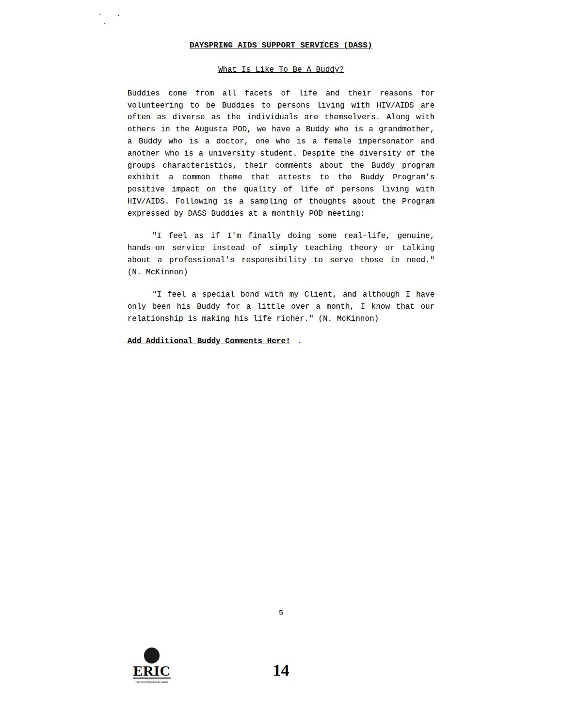. . .
Dayspring AIDS Support Services (DASS)
What Is Like To Be A Buddy?
Buddies come from all facets of life and their reasons for volunteering to be Buddies to persons living with HIV/AIDS are often as diverse as the individuals are themselvers. Along with others in the Augusta POD, we have a Buddy who is a grandmother, a Buddy who is a doctor, one who is a female impersonator and another who is a university student. Despite the diversity of the groups characteristics, their comments about the Buddy program exhibit a common theme that attests to the Buddy Program's positive impact on the quality of life of persons living with HIV/AIDS. Following is a sampling of thoughts about the Program expressed by DASS Buddies at a monthly POD meeting:
"I feel as if I'm finally doing some real–life, genuine, hands–on service instead of simply teaching theory or talking about a professional's responsibility to serve those in need." (N. McKinnon)
"I feel a special bond with my Client, and although I have only been his Buddy for a little over a month, I know that our relationship is making his life richer." (N. McKinnon)
Add Additional Buddy Comments Here!.
5
ERIC
Full Text Provided by ERIC
14